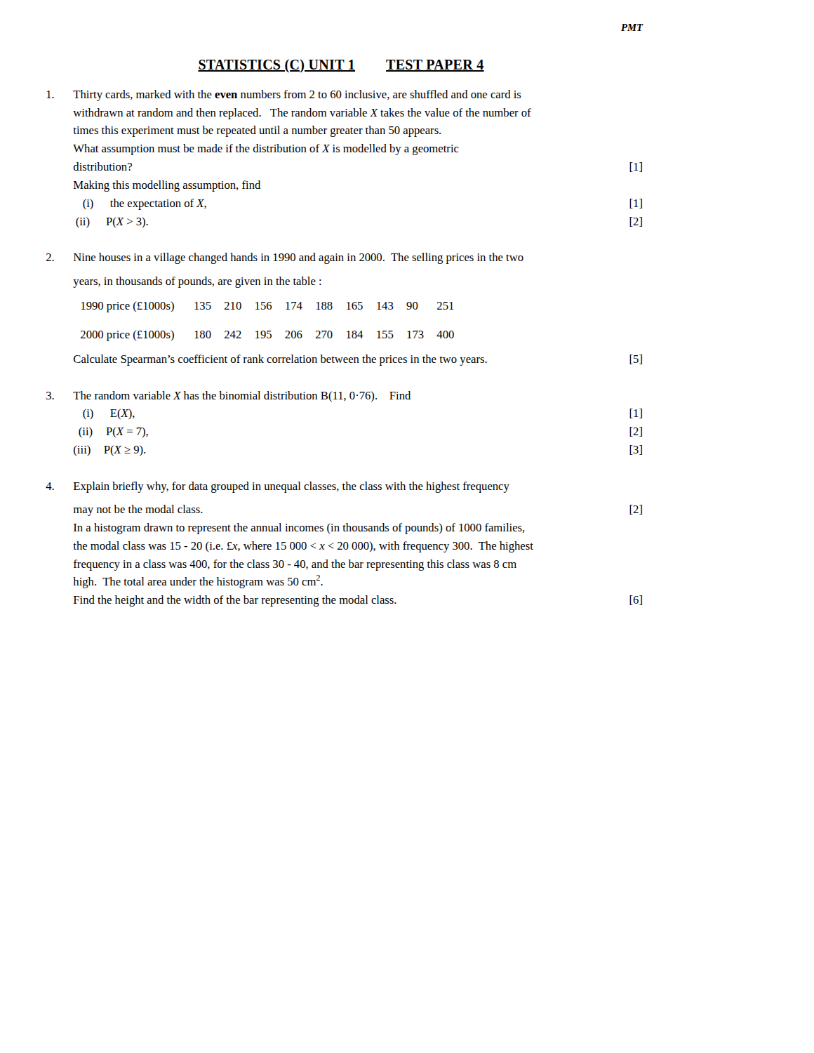PMT
STATISTICS (C) UNIT 1 TEST PAPER 4
1.
Thirty cards, marked with the even numbers from 2 to 60 inclusive, are shuffled and one card is
withdrawn at random and then replaced. The random variable X takes the value of the number of
times this experiment must be repeated until a number greater than 50 appears.
What assumption must be made if the distribution of X is modelled by a geometric
[1] distribution?
Making this modelling assumption, find
[1] (i) the expectation of X,
[2](ii) P(X > 3).
2.
Nine houses in a village changed hands in 1990 and again in 2000. The selling prices in the two
years, in thousands of pounds, are given in the table :
| 1990 price (£1000s) | 135 | 210 | 156 | 174 | 188 | 165 | 143 | 90 | 251 |
| 2000 price (£1000s) | 180 | 242 | 195 | 206 | 270 | 184 | 155 | 173 | 400 |
[5] Calculate Spearman’s coefficient of rank correlation between the prices in the two years.
3.
The random variable X has the binomial distribution B(11, 0·76). Find
[1] (i) E(X),
[2] (ii) P(X = 7),
[3](iii) P(X ≥ 9).
4.
Explain briefly why, for data grouped in unequal classes, the class with the highest frequency
[2] may not be the modal class.
In a histogram drawn to represent the annual incomes (in thousands of pounds) of 1000 families,
the modal class was 15 - 20 (i.e. £x, where 15 000 < x < 20 000), with frequency 300. The highest
frequency in a class was 400, for the class 30 - 40, and the bar representing this class was 8 cm
high. The total area under the histogram was 50 cm2.
[6] Find the height and the width of the bar representing the modal class.